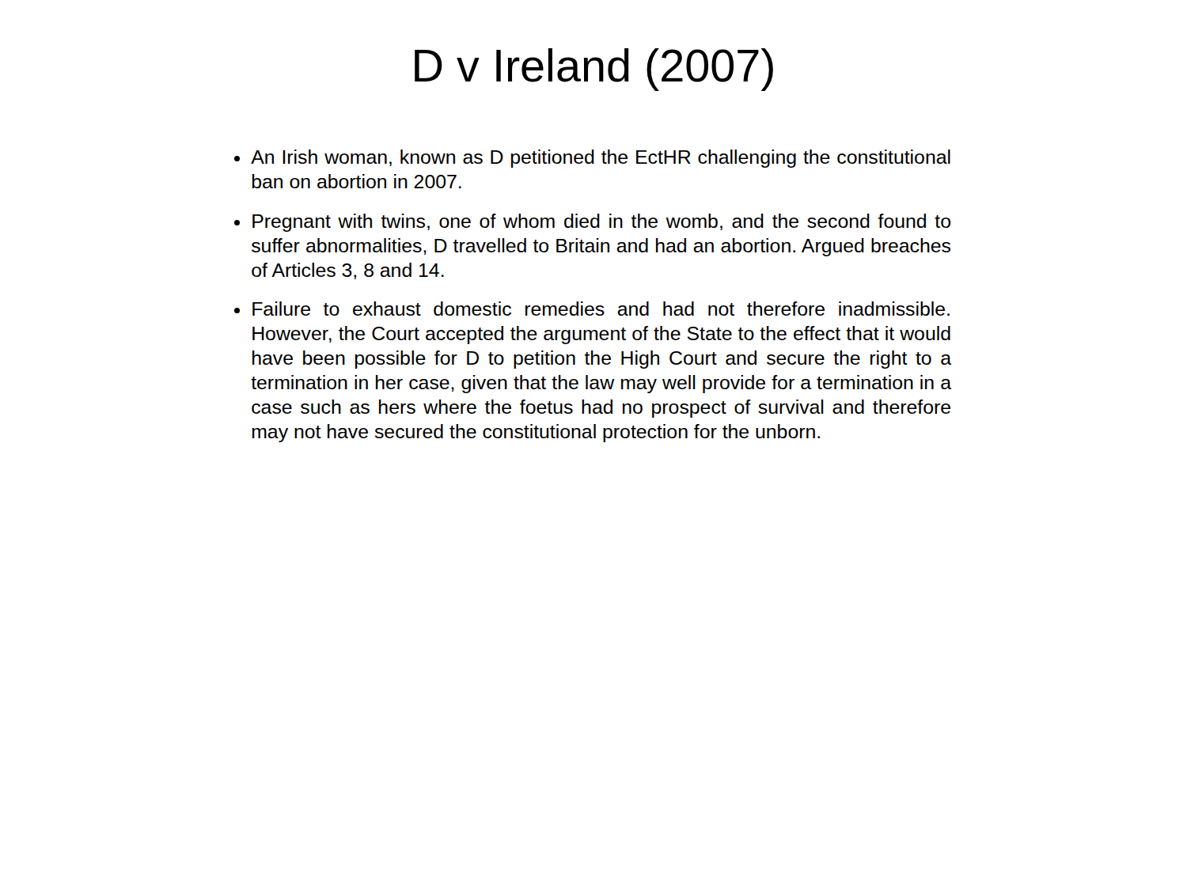D v Ireland (2007)
An Irish woman, known as D petitioned the EctHR challenging the constitutional ban on abortion in 2007.
Pregnant with twins, one of whom died in the womb, and the second found to suffer abnormalities, D travelled to Britain and had an abortion. Argued breaches of Articles 3, 8 and 14.
Failure to exhaust domestic remedies and had not therefore inadmissible. However, the Court accepted the argument of the State to the effect that it would have been possible for D to petition the High Court and secure the right to a termination in her case, given that the law may well provide for a termination in a case such as hers where the foetus had no prospect of survival and therefore may not have secured the constitutional protection for the unborn.